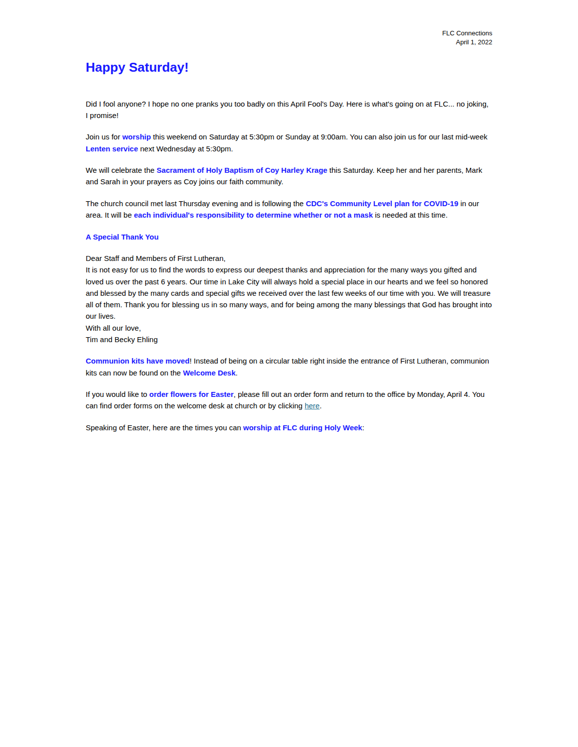FLC Connections
April 1, 2022
Happy Saturday!
Did I fool anyone? I hope no one pranks you too badly on this April Fool's Day. Here is what's going on at FLC... no joking, I promise!
Join us for worship this weekend on Saturday at 5:30pm or Sunday at 9:00am. You can also join us for our last mid-week Lenten service next Wednesday at 5:30pm.
We will celebrate the Sacrament of Holy Baptism of Coy Harley Krage this Saturday. Keep her and her parents, Mark and Sarah in your prayers as Coy joins our faith community.
The church council met last Thursday evening and is following the CDC's Community Level plan for COVID-19 in our area. It will be each individual's responsibility to determine whether or not a mask is needed at this time.
A Special Thank You
Dear Staff and Members of First Lutheran,
It is not easy for us to find the words to express our deepest thanks and appreciation for the many ways you gifted and loved us over the past 6 years. Our time in Lake City will always hold a special place in our hearts and we feel so honored and blessed by the many cards and special gifts we received over the last few weeks of our time with you. We will treasure all of them. Thank you for blessing us in so many ways, and for being among the many blessings that God has brought into our lives.
With all our love,
Tim and Becky Ehling
Communion kits have moved! Instead of being on a circular table right inside the entrance of First Lutheran, communion kits can now be found on the Welcome Desk.
If you would like to order flowers for Easter, please fill out an order form and return to the office by Monday, April 4. You can find order forms on the welcome desk at church or by clicking here.
Speaking of Easter, here are the times you can worship at FLC during Holy Week: